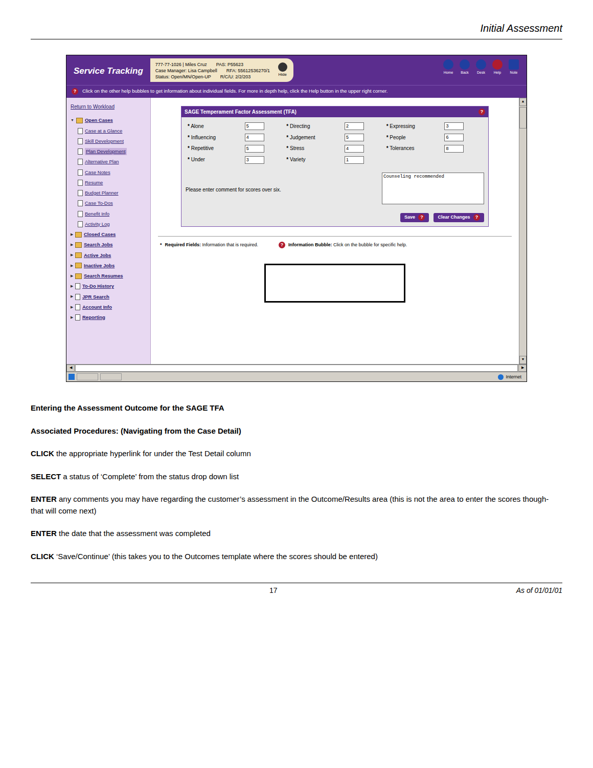Initial Assessment
Service Tracking
777-77-1026 | Miles Cruz PAS: P55623
Case Manager: Lisa Campbell RFA: 55612536270/1
Status: Open/MN/Open-UP R/C/U: 2/2/203
Hide
Home
Back
Desk
Help
Note
? Click on the other help bubbles to get information about individual fields. For more in depth help, click the Help button in the upper right corner.
Return to Workload
▼ Open Cases
Case at a Glance
Skill Development
Plan Development
Alternative Plan
Case Notes
Resume
Budget Planner
Case To-Dos
Benefit Info
Activity Log
▶ Closed Cases
▶ Search Jobs
▶ Active Jobs
▶ Inactive Jobs
▶ Search Resumes
▶ To-Do History
▶ JPR Search
▶ Account Info
▶ Reporting
SAGE Temperament Factor Assessment (TFA) ?
| * Alone | 5 | * Directing | 2 | * Expressing | 3 |
| * Influencing | 4 | * Judgement | 5 | * People | 6 |
| * Repetitive | 5 | * Stress | 4 | * Tolerances | 8 |
| * Under | 3 | * Variety | 1 | | |
Please enter comment for scores over six.
Counseling recommended
Save ? Clear Changes ?
* Required Fields: Information that is required.
? Information Bubble: Click on the bubble for specific help.
▲
▼
◀
▶
Internet
Entering the Assessment Outcome for the SAGE TFA
Associated Procedures: (Navigating from the Case Detail)
CLICK the appropriate hyperlink for under the Test Detail column
SELECT a status of ‘Complete’ from the status drop down list
ENTER any comments you may have regarding the customer’s assessment in the Outcome/Results area (this is not the area to enter the scores though- that will come next)
ENTER the date that the assessment was completed
CLICK ‘Save/Continue’ (this takes you to the Outcomes template where the scores should be entered)
17 As of 01/01/01